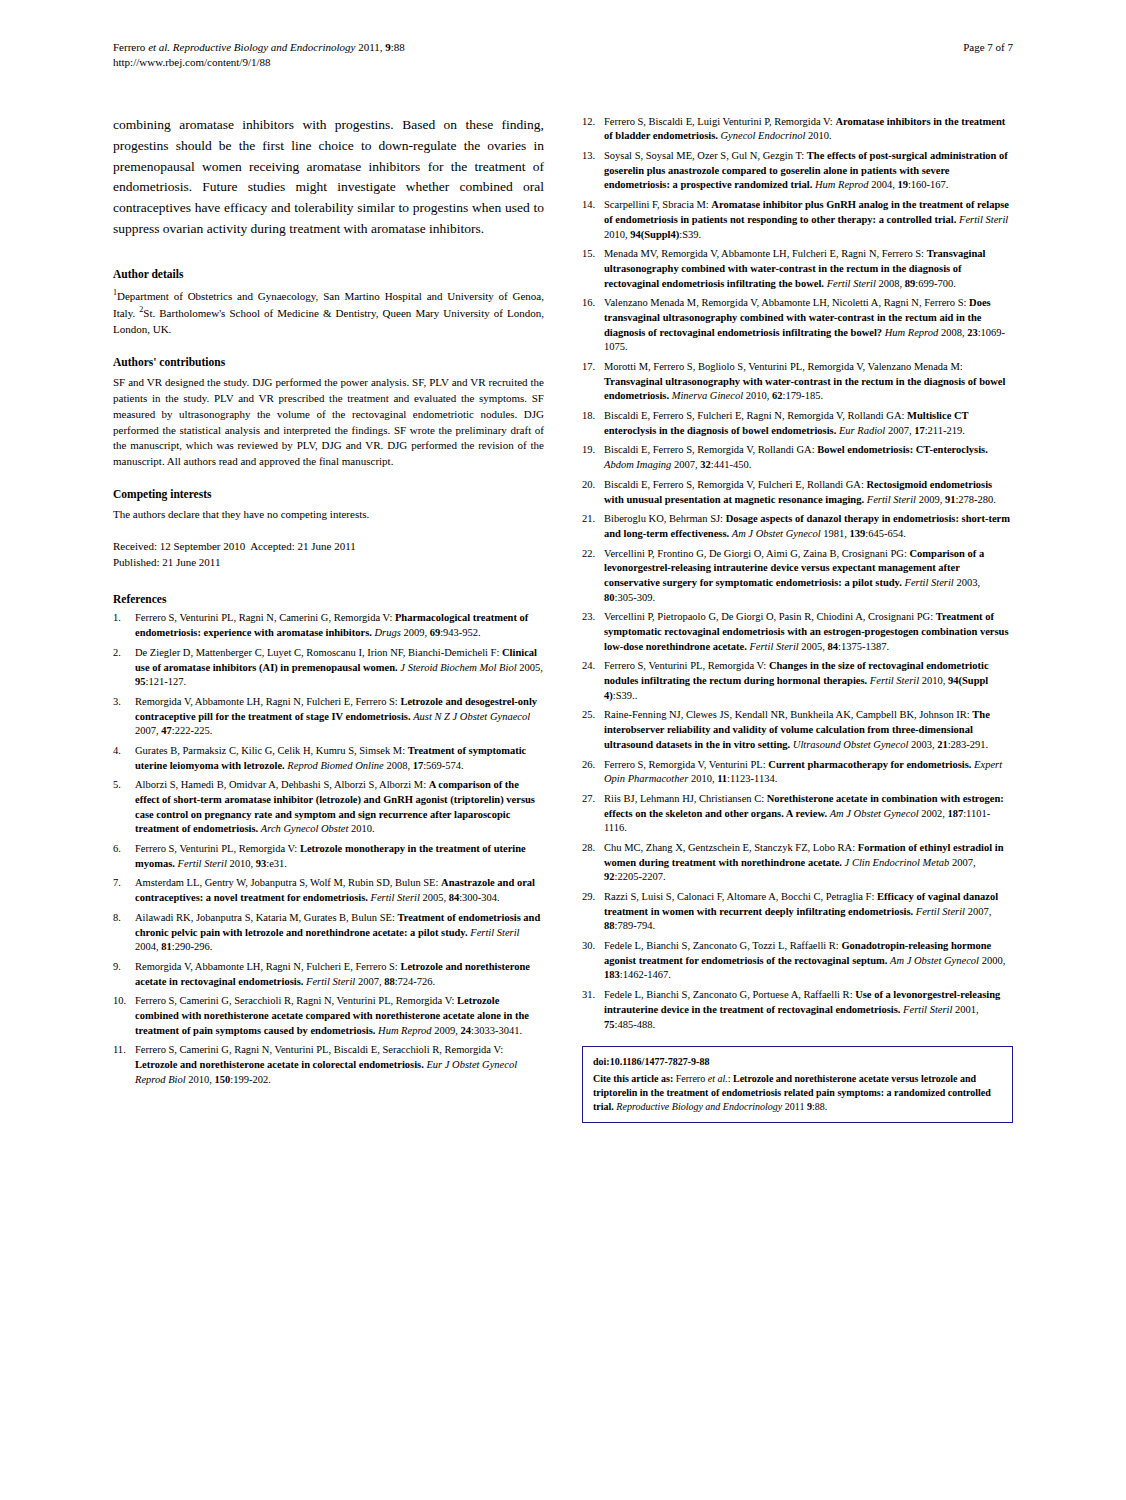Ferrero et al. Reproductive Biology and Endocrinology 2011, 9:88
http://www.rbej.com/content/9/1/88
Page 7 of 7
combining aromatase inhibitors with progestins. Based on these finding, progestins should be the first line choice to down-regulate the ovaries in premenopausal women receiving aromatase inhibitors for the treatment of endometriosis. Future studies might investigate whether combined oral contraceptives have efficacy and tolerability similar to progestins when used to suppress ovarian activity during treatment with aromatase inhibitors.
Author details
1Department of Obstetrics and Gynaecology, San Martino Hospital and University of Genoa, Italy. 2St. Bartholomew's School of Medicine & Dentistry, Queen Mary University of London, London, UK.
Authors' contributions
SF and VR designed the study. DJG performed the power analysis. SF, PLV and VR recruited the patients in the study. PLV and VR prescribed the treatment and evaluated the symptoms. SF measured by ultrasonography the volume of the rectovaginal endometriotic nodules. DJG performed the statistical analysis and interpreted the findings. SF wrote the preliminary draft of the manuscript, which was reviewed by PLV, DJG and VR. DJG performed the revision of the manuscript. All authors read and approved the final manuscript.
Competing interests
The authors declare that they have no competing interests.
Received: 12 September 2010 Accepted: 21 June 2011
Published: 21 June 2011
References
Ferrero S, Venturini PL, Ragni N, Camerini G, Remorgida V: Pharmacological treatment of endometriosis: experience with aromatase inhibitors. Drugs 2009, 69:943-952.
De Ziegler D, Mattenberger C, Luyet C, Romoscanu I, Irion NF, Bianchi-Demicheli F: Clinical use of aromatase inhibitors (AI) in premenopausal women. J Steroid Biochem Mol Biol 2005, 95:121-127.
Remorgida V, Abbamonte LH, Ragni N, Fulcheri E, Ferrero S: Letrozole and desogestrel-only contraceptive pill for the treatment of stage IV endometriosis. Aust N Z J Obstet Gynaecol 2007, 47:222-225.
Gurates B, Parmaksiz C, Kilic G, Celik H, Kumru S, Simsek M: Treatment of symptomatic uterine leiomyoma with letrozole. Reprod Biomed Online 2008, 17:569-574.
Alborzi S, Hamedi B, Omidvar A, Dehbashi S, Alborzi S, Alborzi M: A comparison of the effect of short-term aromatase inhibitor (letrozole) and GnRH agonist (triptorelin) versus case control on pregnancy rate and symptom and sign recurrence after laparoscopic treatment of endometriosis. Arch Gynecol Obstet 2010.
Ferrero S, Venturini PL, Remorgida V: Letrozole monotherapy in the treatment of uterine myomas. Fertil Steril 2010, 93:e31.
Amsterdam LL, Gentry W, Jobanputra S, Wolf M, Rubin SD, Bulun SE: Anastrazole and oral contraceptives: a novel treatment for endometriosis. Fertil Steril 2005, 84:300-304.
Ailawadi RK, Jobanputra S, Kataria M, Gurates B, Bulun SE: Treatment of endometriosis and chronic pelvic pain with letrozole and norethindrone acetate: a pilot study. Fertil Steril 2004, 81:290-296.
Remorgida V, Abbamonte LH, Ragni N, Fulcheri E, Ferrero S: Letrozole and norethisterone acetate in rectovaginal endometriosis. Fertil Steril 2007, 88:724-726.
Ferrero S, Camerini G, Seracchioli R, Ragni N, Venturini PL, Remorgida V: Letrozole combined with norethisterone acetate compared with norethisterone acetate alone in the treatment of pain symptoms caused by endometriosis. Hum Reprod 2009, 24:3033-3041.
Ferrero S, Camerini G, Ragni N, Venturini PL, Biscaldi E, Seracchioli R, Remorgida V: Letrozole and norethisterone acetate in colorectal endometriosis. Eur J Obstet Gynecol Reprod Biol 2010, 150:199-202.
Ferrero S, Biscaldi E, Luigi Venturini P, Remorgida V: Aromatase inhibitors in the treatment of bladder endometriosis. Gynecol Endocrinol 2010.
Soysal S, Soysal ME, Ozer S, Gul N, Gezgin T: The effects of post-surgical administration of goserelin plus anastrozole compared to goserelin alone in patients with severe endometriosis: a prospective randomized trial. Hum Reprod 2004, 19:160-167.
Scarpellini F, Sbracia M: Aromatase inhibitor plus GnRH analog in the treatment of relapse of endometriosis in patients not responding to other therapy: a controlled trial. Fertil Steril 2010, 94(Suppl4):S39.
Menada MV, Remorgida V, Abbamonte LH, Fulcheri E, Ragni N, Ferrero S: Transvaginal ultrasonography combined with water-contrast in the rectum in the diagnosis of rectovaginal endometriosis infiltrating the bowel. Fertil Steril 2008, 89:699-700.
Valenzano Menada M, Remorgida V, Abbamonte LH, Nicoletti A, Ragni N, Ferrero S: Does transvaginal ultrasonography combined with water-contrast in the rectum aid in the diagnosis of rectovaginal endometriosis infiltrating the bowel? Hum Reprod 2008, 23:1069-1075.
Morotti M, Ferrero S, Bogliolo S, Venturini PL, Remorgida V, Valenzano Menada M: Transvaginal ultrasonography with water-contrast in the rectum in the diagnosis of bowel endometriosis. Minerva Ginecol 2010, 62:179-185.
Biscaldi E, Ferrero S, Fulcheri E, Ragni N, Remorgida V, Rollandi GA: Multislice CT enteroclysis in the diagnosis of bowel endometriosis. Eur Radiol 2007, 17:211-219.
Biscaldi E, Ferrero S, Remorgida V, Rollandi GA: Bowel endometriosis: CT-enteroclysis. Abdom Imaging 2007, 32:441-450.
Biscaldi E, Ferrero S, Remorgida V, Fulcheri E, Rollandi GA: Rectosigmoid endometriosis with unusual presentation at magnetic resonance imaging. Fertil Steril 2009, 91:278-280.
Biberoglu KO, Behrman SJ: Dosage aspects of danazol therapy in endometriosis: short-term and long-term effectiveness. Am J Obstet Gynecol 1981, 139:645-654.
Vercellini P, Frontino G, De Giorgi O, Aimi G, Zaina B, Crosignani PG: Comparison of a levonorgestrel-releasing intrauterine device versus expectant management after conservative surgery for symptomatic endometriosis: a pilot study. Fertil Steril 2003, 80:305-309.
Vercellini P, Pietropaolo G, De Giorgi O, Pasin R, Chiodini A, Crosignani PG: Treatment of symptomatic rectovaginal endometriosis with an estrogen-progestogen combination versus low-dose norethindrone acetate. Fertil Steril 2005, 84:1375-1387.
Ferrero S, Venturini PL, Remorgida V: Changes in the size of rectovaginal endometriotic nodules infiltrating the rectum during hormonal therapies. Fertil Steril 2010, 94(Suppl 4):S39..
Raine-Fenning NJ, Clewes JS, Kendall NR, Bunkheila AK, Campbell BK, Johnson IR: The interobserver reliability and validity of volume calculation from three-dimensional ultrasound datasets in the in vitro setting. Ultrasound Obstet Gynecol 2003, 21:283-291.
Ferrero S, Remorgida V, Venturini PL: Current pharmacotherapy for endometriosis. Expert Opin Pharmacother 2010, 11:1123-1134.
Riis BJ, Lehmann HJ, Christiansen C: Norethisterone acetate in combination with estrogen: effects on the skeleton and other organs. A review. Am J Obstet Gynecol 2002, 187:1101-1116.
Chu MC, Zhang X, Gentzschein E, Stanczyk FZ, Lobo RA: Formation of ethinyl estradiol in women during treatment with norethindrone acetate. J Clin Endocrinol Metab 2007, 92:2205-2207.
Razzi S, Luisi S, Calonaci F, Altomare A, Bocchi C, Petraglia F: Efficacy of vaginal danazol treatment in women with recurrent deeply infiltrating endometriosis. Fertil Steril 2007, 88:789-794.
Fedele L, Bianchi S, Zanconato G, Tozzi L, Raffaelli R: Gonadotropin-releasing hormone agonist treatment for endometriosis of the rectovaginal septum. Am J Obstet Gynecol 2000, 183:1462-1467.
Fedele L, Bianchi S, Zanconato G, Portuese A, Raffaelli R: Use of a levonorgestrel-releasing intrauterine device in the treatment of rectovaginal endometriosis. Fertil Steril 2001, 75:485-488.
doi:10.1186/1477-7827-9-88
Cite this article as: Ferrero et al.: Letrozole and norethisterone acetate versus letrozole and triptorelin in the treatment of endometriosis related pain symptoms: a randomized controlled trial. Reproductive Biology and Endocrinology 2011 9:88.